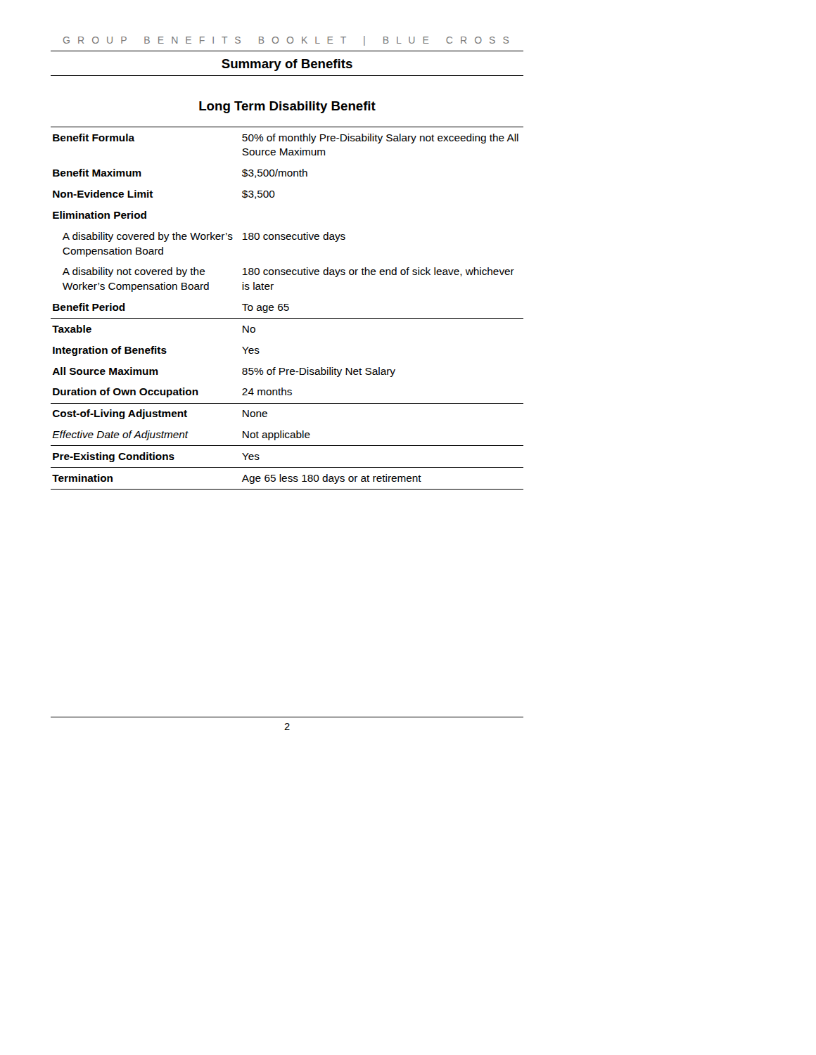G R O U P B E N E F I T S B O O K L E T | B L U E C R O S S
Summary of Benefits
Long Term Disability Benefit
| Benefit Formula | 50% of monthly Pre-Disability Salary not exceeding the All Source Maximum |
| Benefit Maximum | $3,500/month |
| Non-Evidence Limit | $3,500 |
| Elimination Period | |
| A disability covered by the Worker’s Compensation Board | 180 consecutive days |
| A disability not covered by the Worker’s Compensation Board | 180 consecutive days or the end of sick leave, whichever is later |
| Benefit Period | To age 65 |
| Taxable | No |
| Integration of Benefits | Yes |
| All Source Maximum | 85% of Pre-Disability Net Salary |
| Duration of Own Occupation | 24 months |
| Cost-of-Living Adjustment | None |
| Effective Date of Adjustment | Not applicable |
| Pre-Existing Conditions | Yes |
| Termination | Age 65 less 180 days or at retirement |
2